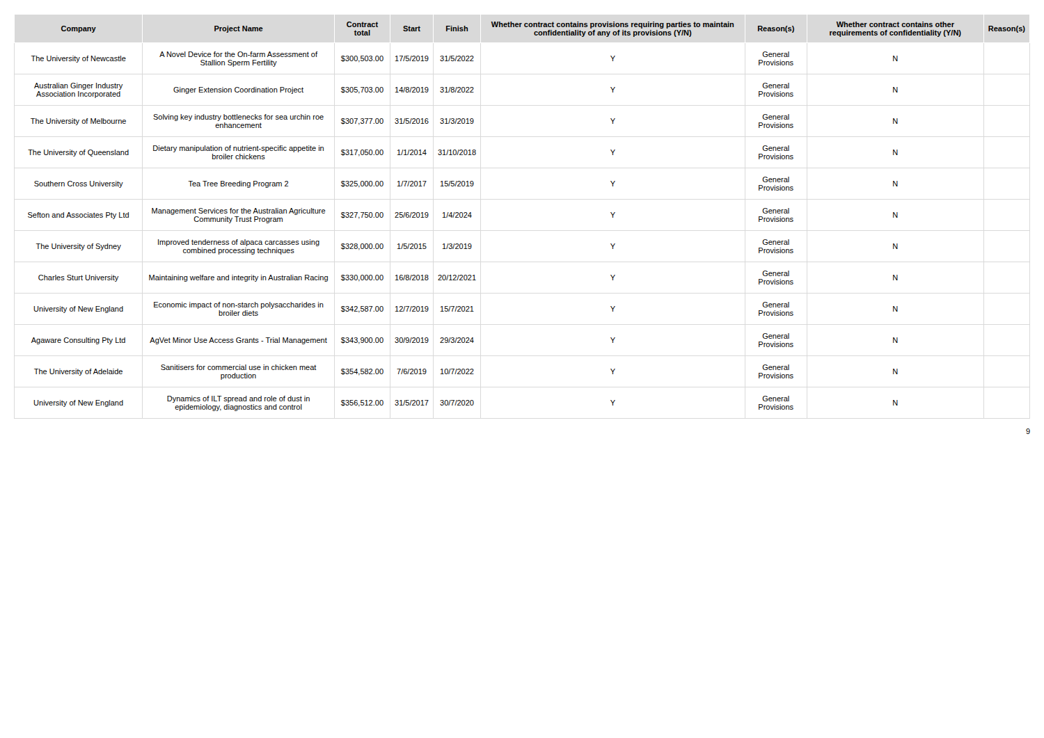| Company | Project Name | Contract total | Start | Finish | Whether contract contains provisions requiring parties to maintain confidentiality of any of its provisions (Y/N) | Reason(s) | Whether contract contains other requirements of confidentiality (Y/N) | Reason(s) |
| --- | --- | --- | --- | --- | --- | --- | --- | --- |
| The University of Newcastle | A Novel Device for the On-farm Assessment of Stallion Sperm Fertility | $300,503.00 | 17/5/2019 | 31/5/2022 | Y | General Provisions | N | |
| Australian Ginger Industry Association Incorporated | Ginger Extension Coordination Project | $305,703.00 | 14/8/2019 | 31/8/2022 | Y | General Provisions | N | |
| The University of Melbourne | Solving key industry bottlenecks for sea urchin roe enhancement | $307,377.00 | 31/5/2016 | 31/3/2019 | Y | General Provisions | N | |
| The University of Queensland | Dietary manipulation of nutrient-specific appetite in broiler chickens | $317,050.00 | 1/1/2014 | 31/10/2018 | Y | General Provisions | N | |
| Southern Cross University | Tea Tree Breeding Program 2 | $325,000.00 | 1/7/2017 | 15/5/2019 | Y | General Provisions | N | |
| Sefton and Associates Pty Ltd | Management Services for the Australian Agriculture Community Trust Program | $327,750.00 | 25/6/2019 | 1/4/2024 | Y | General Provisions | N | |
| The University of Sydney | Improved tenderness of alpaca carcasses using combined processing techniques | $328,000.00 | 1/5/2015 | 1/3/2019 | Y | General Provisions | N | |
| Charles Sturt University | Maintaining welfare and integrity in Australian Racing | $330,000.00 | 16/8/2018 | 20/12/2021 | Y | General Provisions | N | |
| University of New England | Economic impact of non-starch polysaccharides in broiler diets | $342,587.00 | 12/7/2019 | 15/7/2021 | Y | General Provisions | N | |
| Agaware Consulting Pty Ltd | AgVet Minor Use Access Grants - Trial Management | $343,900.00 | 30/9/2019 | 29/3/2024 | Y | General Provisions | N | |
| The University of Adelaide | Sanitisers for commercial use in chicken meat production | $354,582.00 | 7/6/2019 | 10/7/2022 | Y | General Provisions | N | |
| University of New England | Dynamics of ILT spread and role of dust in epidemiology, diagnostics and control | $356,512.00 | 31/5/2017 | 30/7/2020 | Y | General Provisions | N | |
9